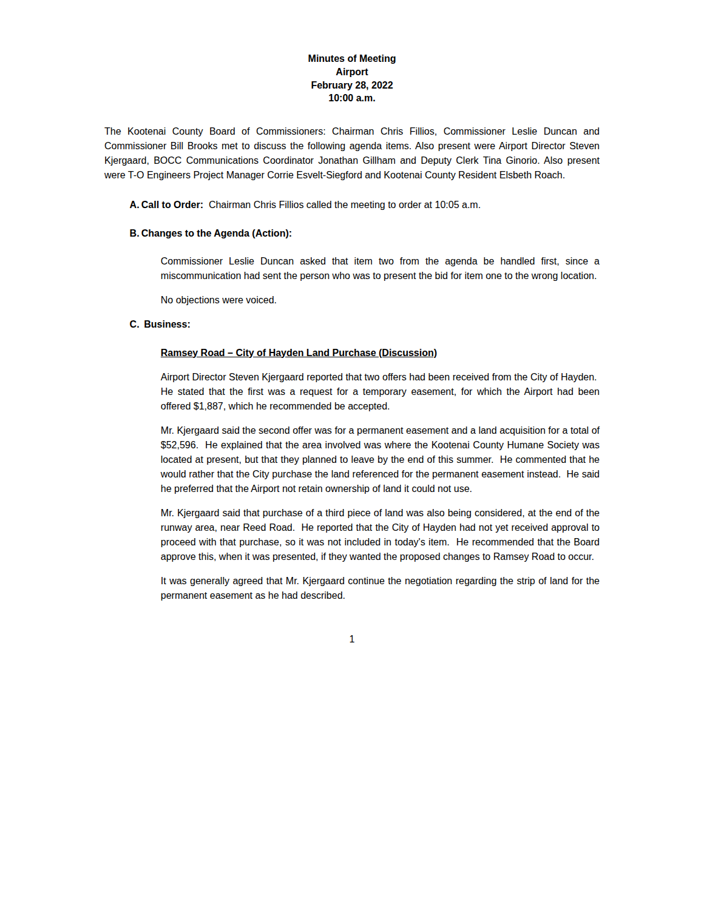Minutes of Meeting
Airport
February 28, 2022
10:00 a.m.
The Kootenai County Board of Commissioners: Chairman Chris Fillios, Commissioner Leslie Duncan and Commissioner Bill Brooks met to discuss the following agenda items. Also present were Airport Director Steven Kjergaard, BOCC Communications Coordinator Jonathan Gillham and Deputy Clerk Tina Ginorio. Also present were T-O Engineers Project Manager Corrie Esvelt-Siegford and Kootenai County Resident Elsbeth Roach.
A.
Call to Order: Chairman Chris Fillios called the meeting to order at 10:05 a.m.
B.
Changes to the Agenda (Action):
Commissioner Leslie Duncan asked that item two from the agenda be handled first, since a miscommunication had sent the person who was to present the bid for item one to the wrong location.
No objections were voiced.
C.
Business:
Ramsey Road – City of Hayden Land Purchase (Discussion)
Airport Director Steven Kjergaard reported that two offers had been received from the City of Hayden. He stated that the first was a request for a temporary easement, for which the Airport had been offered $1,887, which he recommended be accepted.
Mr. Kjergaard said the second offer was for a permanent easement and a land acquisition for a total of $52,596. He explained that the area involved was where the Kootenai County Humane Society was located at present, but that they planned to leave by the end of this summer. He commented that he would rather that the City purchase the land referenced for the permanent easement instead. He said he preferred that the Airport not retain ownership of land it could not use.
Mr. Kjergaard said that purchase of a third piece of land was also being considered, at the end of the runway area, near Reed Road. He reported that the City of Hayden had not yet received approval to proceed with that purchase, so it was not included in today's item. He recommended that the Board approve this, when it was presented, if they wanted the proposed changes to Ramsey Road to occur.
It was generally agreed that Mr. Kjergaard continue the negotiation regarding the strip of land for the permanent easement as he had described.
1